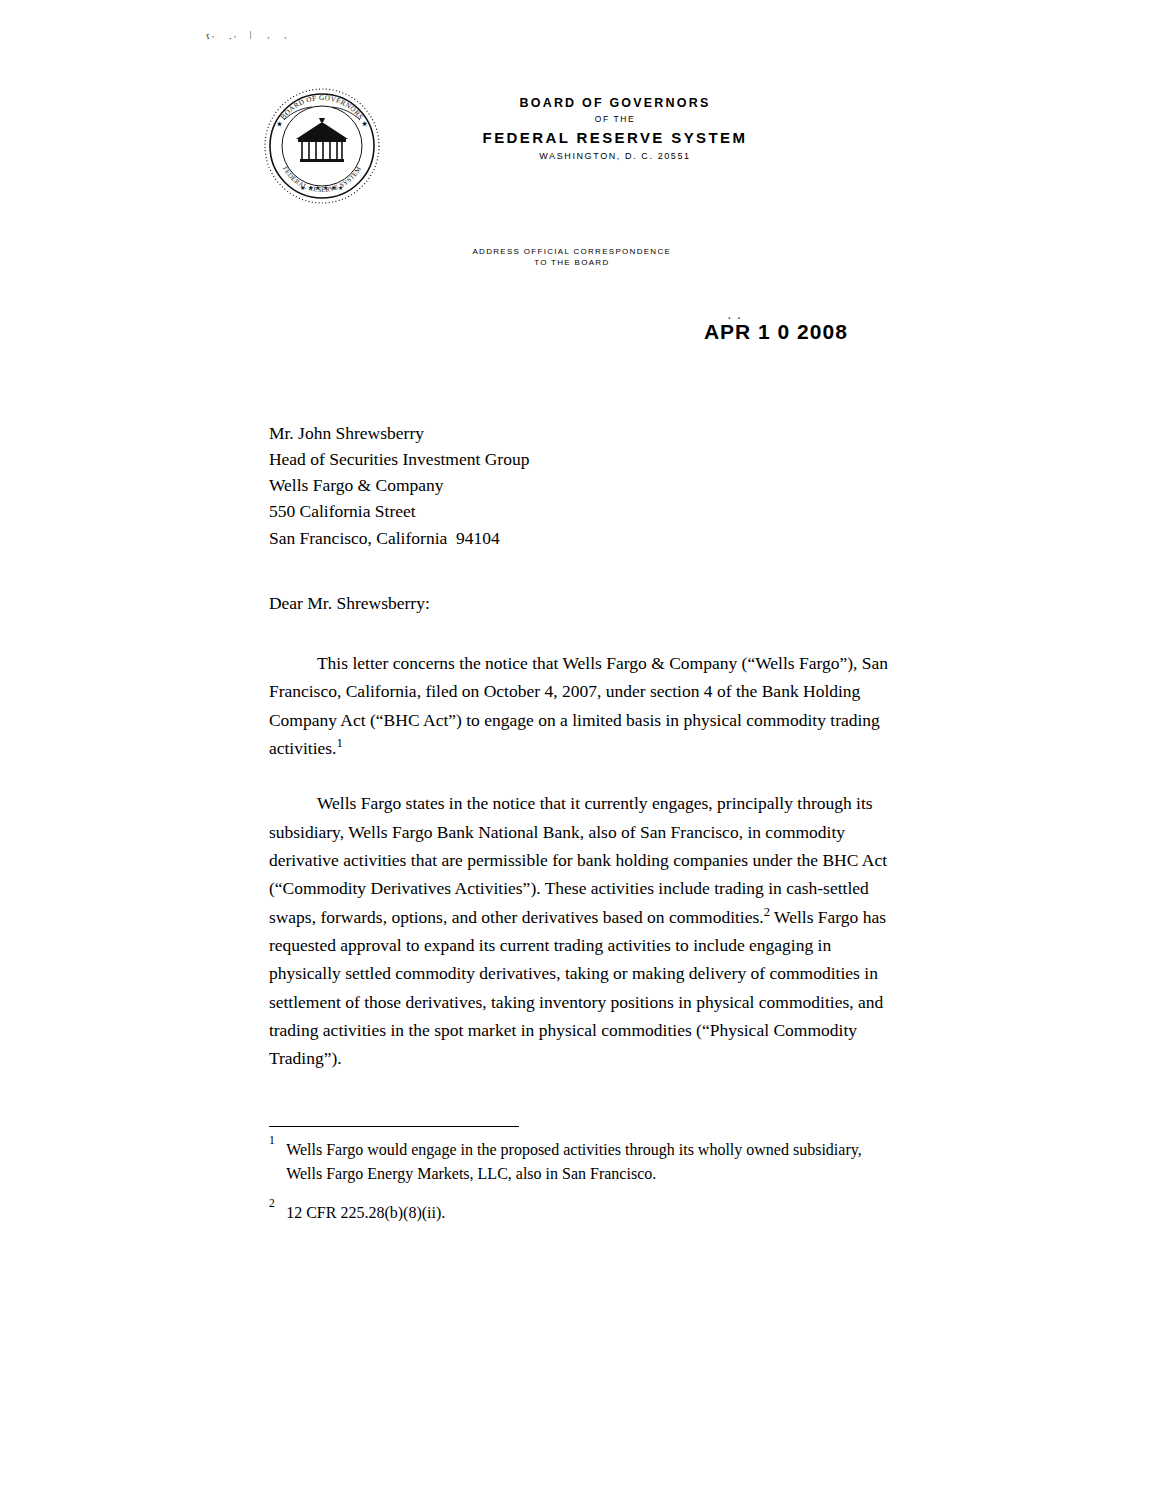r.../..
★ BOARD OF GOVERNORS ★ FEDERAL RESERVE SYSTEM ★ ★ ★ ★ ★ ★
BOARD OF GOVERNORS
OF THE
FEDERAL RESERVE SYSTEM
WASHINGTON, D. C. 20551
ADDRESS OFFICIAL CORRESPONDENCE
TO THE BOARD
. . APR 1 0 2008
Mr. John Shrewsberry
Head of Securities Investment Group
Wells Fargo & Company
550 California Street
San Francisco, California 94104
Dear Mr. Shrewsberry:
This letter concerns the notice that Wells Fargo & Company (“Wells Fargo”), San Francisco, California, filed on October 4, 2007, under section 4 of the Bank Holding Company Act (“BHC Act”) to engage on a limited basis in physical commodity trading activities.1
Wells Fargo states in the notice that it currently engages, principally through its subsidiary, Wells Fargo Bank National Bank, also of San Francisco, in commodity derivative activities that are permissible for bank holding companies under the BHC Act (“Commodity Derivatives Activities”). These activities include trading in cash-settled swaps, forwards, options, and other derivatives based on commodities.2 Wells Fargo has requested approval to expand its current trading activities to include engaging in physically settled commodity derivatives, taking or making delivery of commodities in settlement of those derivatives, taking inventory positions in physical commodities, and trading activities in the spot market in physical commodities (“Physical Commodity Trading”).
1 Wells Fargo would engage in the proposed activities through its wholly owned subsidiary, Wells Fargo Energy Markets, LLC, also in San Francisco.
2 12 CFR 225.28(b)(8)(ii).